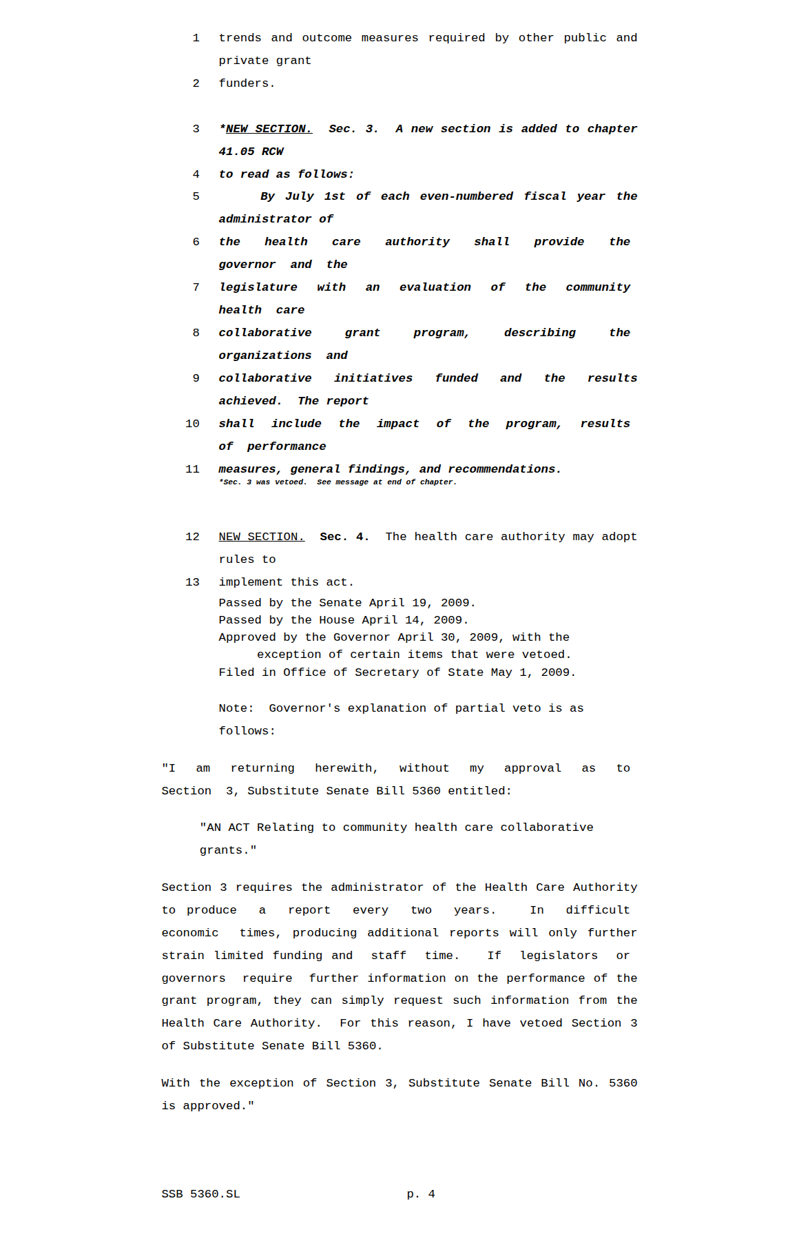1
trends and outcome measures required by other public and private grant
2
funders.
3
*NEW SECTION. Sec. 3. A new section is added to chapter 41.05 RCW
4
to read as follows:
5
By July 1st of each even-numbered fiscal year the administrator of
6
the health care authority shall provide the governor and the
7
legislature with an evaluation of the community health care
8
collaborative grant program, describing the organizations and
9
collaborative initiatives funded and the results achieved. The report
10
shall include the impact of the program, results of performance
11
measures, general findings, and recommendations.
*Sec. 3 was vetoed. See message at end of chapter.
12
NEW SECTION. Sec. 4. The health care authority may adopt rules to
13
implement this act.
Passed by the Senate April 19, 2009.
Passed by the House April 14, 2009.
Approved by the Governor April 30, 2009, with the exception of certain items that were vetoed.
Filed in Office of Secretary of State May 1, 2009.
Note: Governor's explanation of partial veto is as follows:
"I am returning herewith, without my approval as to Section 3, Substitute Senate Bill 5360 entitled:
"AN ACT Relating to community health care collaborative grants."
Section 3 requires the administrator of the Health Care Authority to produce a report every two years. In difficult economic times, producing additional reports will only further strain limited funding and staff time. If legislators or governors require further information on the performance of the grant program, they can simply request such information from the Health Care Authority. For this reason, I have vetoed Section 3 of Substitute Senate Bill 5360.
With the exception of Section 3, Substitute Senate Bill No. 5360 is approved."
SSB 5360.SL
p. 4